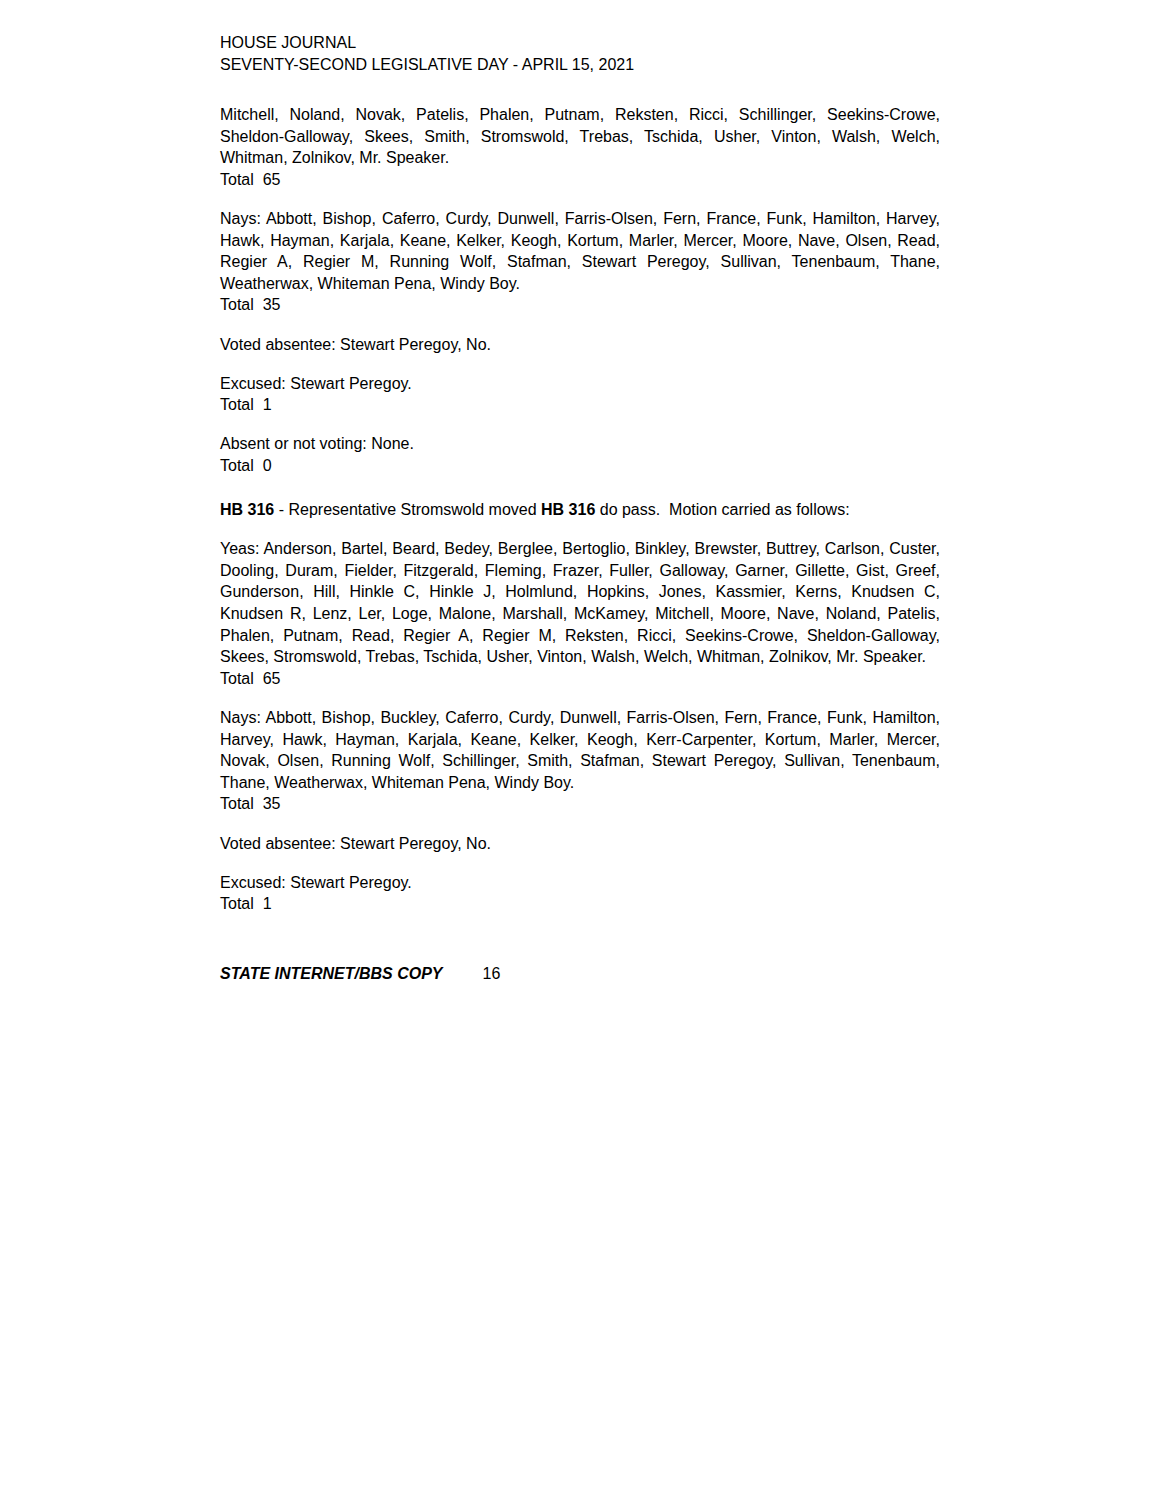HOUSE JOURNAL
SEVENTY-SECOND LEGISLATIVE DAY - APRIL 15, 2021
Mitchell, Noland, Novak, Patelis, Phalen, Putnam, Reksten, Ricci, Schillinger, Seekins-Crowe, Sheldon-Galloway, Skees, Smith, Stromswold, Trebas, Tschida, Usher, Vinton, Walsh, Welch, Whitman, Zolnikov, Mr. Speaker.
Total 65
Nays: Abbott, Bishop, Caferro, Curdy, Dunwell, Farris-Olsen, Fern, France, Funk, Hamilton, Harvey, Hawk, Hayman, Karjala, Keane, Kelker, Keogh, Kortum, Marler, Mercer, Moore, Nave, Olsen, Read, Regier A, Regier M, Running Wolf, Stafman, Stewart Peregoy, Sullivan, Tenenbaum, Thane, Weatherwax, Whiteman Pena, Windy Boy.
Total 35
Voted absentee: Stewart Peregoy, No.
Excused: Stewart Peregoy.
Total 1
Absent or not voting: None.
Total 0
HB 316 - Representative Stromswold moved HB 316 do pass. Motion carried as follows:
Yeas: Anderson, Bartel, Beard, Bedey, Berglee, Bertoglio, Binkley, Brewster, Buttrey, Carlson, Custer, Dooling, Duram, Fielder, Fitzgerald, Fleming, Frazer, Fuller, Galloway, Garner, Gillette, Gist, Greef, Gunderson, Hill, Hinkle C, Hinkle J, Holmlund, Hopkins, Jones, Kassmier, Kerns, Knudsen C, Knudsen R, Lenz, Ler, Loge, Malone, Marshall, McKamey, Mitchell, Moore, Nave, Noland, Patelis, Phalen, Putnam, Read, Regier A, Regier M, Reksten, Ricci, Seekins-Crowe, Sheldon-Galloway, Skees, Stromswold, Trebas, Tschida, Usher, Vinton, Walsh, Welch, Whitman, Zolnikov, Mr. Speaker.
Total 65
Nays: Abbott, Bishop, Buckley, Caferro, Curdy, Dunwell, Farris-Olsen, Fern, France, Funk, Hamilton, Harvey, Hawk, Hayman, Karjala, Keane, Kelker, Keogh, Kerr-Carpenter, Kortum, Marler, Mercer, Novak, Olsen, Running Wolf, Schillinger, Smith, Stafman, Stewart Peregoy, Sullivan, Tenenbaum, Thane, Weatherwax, Whiteman Pena, Windy Boy.
Total 35
Voted absentee: Stewart Peregoy, No.
Excused: Stewart Peregoy.
Total 1
STATE INTERNET/BBS COPY 16